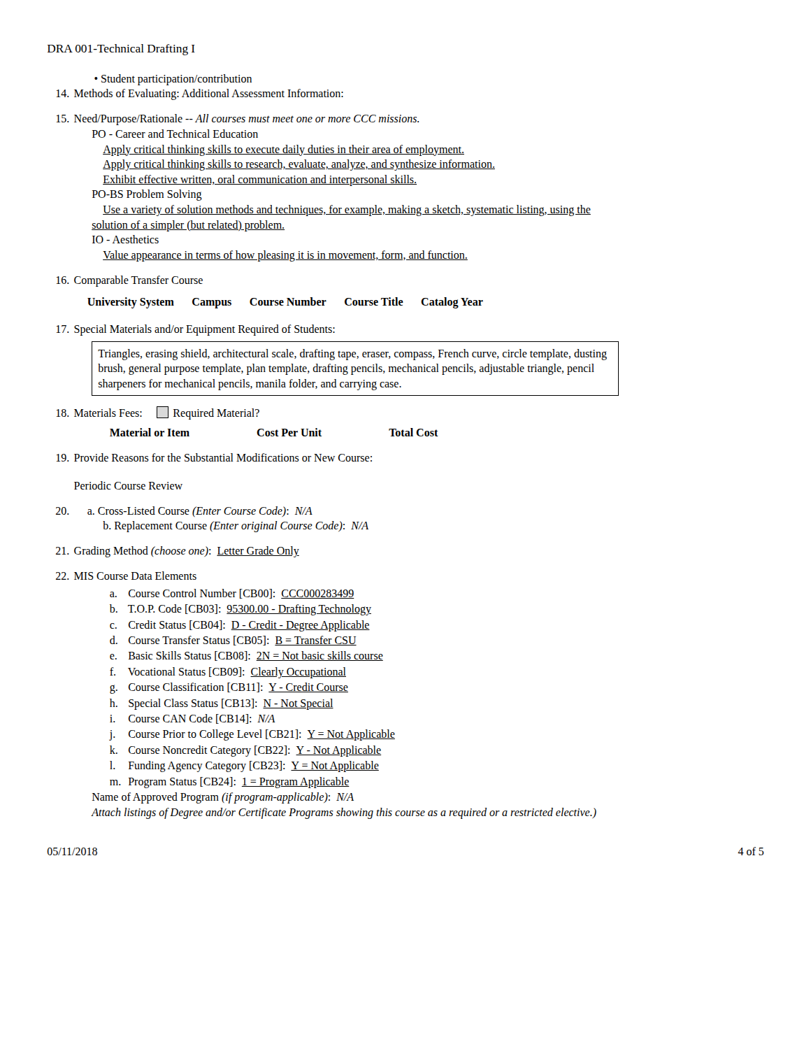DRA 001-Technical Drafting I
• Student participation/contribution
14. Methods of Evaluating: Additional Assessment Information:
15. Need/Purpose/Rationale -- All courses must meet one or more CCC missions.
PO - Career and Technical Education
Apply critical thinking skills to execute daily duties in their area of employment.
Apply critical thinking skills to research, evaluate, analyze, and synthesize information.
Exhibit effective written, oral communication and interpersonal skills.
PO-BS Problem Solving
Use a variety of solution methods and techniques, for example, making a sketch, systematic listing, using the
solution of a simpler (but related) problem.
IO - Aesthetics
Value appearance in terms of how pleasing it is in movement, form, and function.
16. Comparable Transfer Course
| University System | Campus | Course Number | Course Title | Catalog Year |
| --- | --- | --- | --- | --- |
17. Special Materials and/or Equipment Required of Students:
Triangles, erasing shield, architectural scale, drafting tape, eraser, compass, French curve, circle template, dusting brush, general purpose template, plan template, drafting pencils, mechanical pencils, adjustable triangle, pencil sharpeners for mechanical pencils, manila folder, and carrying case.
18. Materials Fees: Required Material?
Material or Item Cost Per Unit Total Cost
19. Provide Reasons for the Substantial Modifications or New Course:
Periodic Course Review
20. a. Cross-Listed Course (Enter Course Code): N/A
b. Replacement Course (Enter original Course Code): N/A
21. Grading Method (choose one): Letter Grade Only
22. MIS Course Data Elements
a. Course Control Number [CB00]: CCC000283499
b. T.O.P. Code [CB03]: 95300.00 - Drafting Technology
c. Credit Status [CB04]: D - Credit - Degree Applicable
d. Course Transfer Status [CB05]: B = Transfer CSU
e. Basic Skills Status [CB08]: 2N = Not basic skills course
f. Vocational Status [CB09]: Clearly Occupational
g. Course Classification [CB11]: Y - Credit Course
h. Special Class Status [CB13]: N - Not Special
i. Course CAN Code [CB14]: N/A
j. Course Prior to College Level [CB21]: Y = Not Applicable
k. Course Noncredit Category [CB22]: Y - Not Applicable
l. Funding Agency Category [CB23]: Y = Not Applicable
m. Program Status [CB24]: 1 = Program Applicable
Name of Approved Program (if program-applicable): N/A
Attach listings of Degree and/or Certificate Programs showing this course as a required or a restricted elective.)
05/11/2018 4 of 5